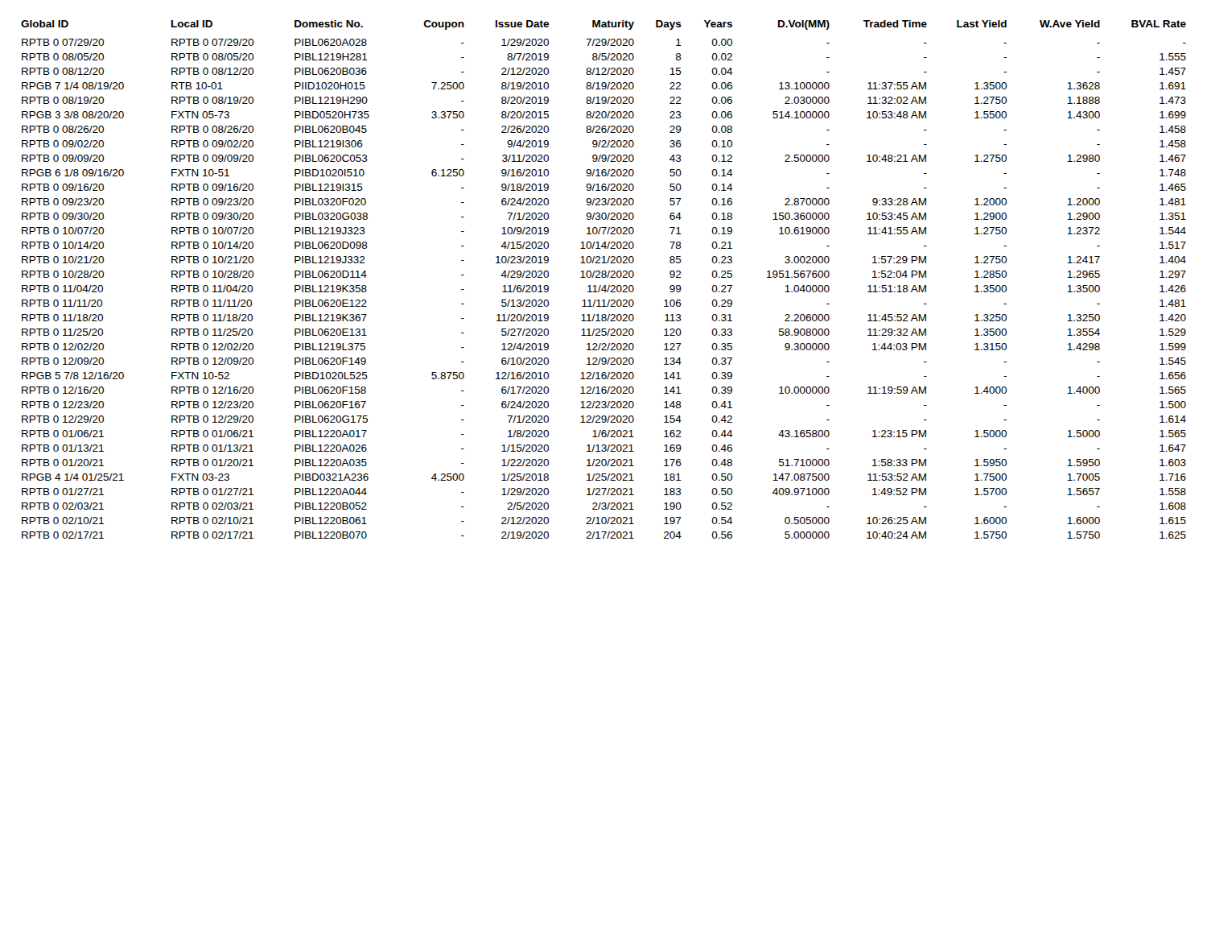| Global ID | Local ID | Domestic No. | Coupon | Issue Date | Maturity | Days | Years | D.Vol(MM) | Traded Time | Last Yield | W.Ave Yield | BVAL Rate |
| --- | --- | --- | --- | --- | --- | --- | --- | --- | --- | --- | --- | --- |
| RPTB 0 07/29/20 | RPTB 0 07/29/20 | PIBL0620A028 | - | 1/29/2020 | 7/29/2020 | 1 | 0.00 | - | - | - | - | - |
| RPTB 0 08/05/20 | RPTB 0 08/05/20 | PIBL1219H281 | - | 8/7/2019 | 8/5/2020 | 8 | 0.02 | - | - | - | - | 1.555 |
| RPTB 0 08/12/20 | RPTB 0 08/12/20 | PIBL0620B036 | - | 2/12/2020 | 8/12/2020 | 15 | 0.04 | - | - | - | - | 1.457 |
| RPGB 7 1/4 08/19/20 | RTB 10-01 | PIID1020H015 | 7.2500 | 8/19/2010 | 8/19/2020 | 22 | 0.06 | 13.100000 | 11:37:55 AM | 1.3500 | 1.3628 | 1.691 |
| RPTB 0 08/19/20 | RPTB 0 08/19/20 | PIBL1219H290 | - | 8/20/2019 | 8/19/2020 | 22 | 0.06 | 2.030000 | 11:32:02 AM | 1.2750 | 1.1888 | 1.473 |
| RPGB 3 3/8 08/20/20 | FXTN 05-73 | PIBD0520H735 | 3.3750 | 8/20/2015 | 8/20/2020 | 23 | 0.06 | 514.100000 | 10:53:48 AM | 1.5500 | 1.4300 | 1.699 |
| RPTB 0 08/26/20 | RPTB 0 08/26/20 | PIBL0620B045 | - | 2/26/2020 | 8/26/2020 | 29 | 0.08 | - | - | - | - | 1.458 |
| RPTB 0 09/02/20 | RPTB 0 09/02/20 | PIBL1219I306 | - | 9/4/2019 | 9/2/2020 | 36 | 0.10 | - | - | - | - | 1.458 |
| RPTB 0 09/09/20 | RPTB 0 09/09/20 | PIBL0620C053 | - | 3/11/2020 | 9/9/2020 | 43 | 0.12 | 2.500000 | 10:48:21 AM | 1.2750 | 1.2980 | 1.467 |
| RPGB 6 1/8 09/16/20 | FXTN 10-51 | PIBD1020I510 | 6.1250 | 9/16/2010 | 9/16/2020 | 50 | 0.14 | - | - | - | - | 1.748 |
| RPTB 0 09/16/20 | RPTB 0 09/16/20 | PIBL1219I315 | - | 9/18/2019 | 9/16/2020 | 50 | 0.14 | - | - | - | - | 1.465 |
| RPTB 0 09/23/20 | RPTB 0 09/23/20 | PIBL0320F020 | - | 6/24/2020 | 9/23/2020 | 57 | 0.16 | 2.870000 | 9:33:28 AM | 1.2000 | 1.2000 | 1.481 |
| RPTB 0 09/30/20 | RPTB 0 09/30/20 | PIBL0320G038 | - | 7/1/2020 | 9/30/2020 | 64 | 0.18 | 150.360000 | 10:53:45 AM | 1.2900 | 1.2900 | 1.351 |
| RPTB 0 10/07/20 | RPTB 0 10/07/20 | PIBL1219J323 | - | 10/9/2019 | 10/7/2020 | 71 | 0.19 | 10.619000 | 11:41:55 AM | 1.2750 | 1.2372 | 1.544 |
| RPTB 0 10/14/20 | RPTB 0 10/14/20 | PIBL0620D098 | - | 4/15/2020 | 10/14/2020 | 78 | 0.21 | - | - | - | - | 1.517 |
| RPTB 0 10/21/20 | RPTB 0 10/21/20 | PIBL1219J332 | - | 10/23/2019 | 10/21/2020 | 85 | 0.23 | 3.002000 | 1:57:29 PM | 1.2750 | 1.2417 | 1.404 |
| RPTB 0 10/28/20 | RPTB 0 10/28/20 | PIBL0620D114 | - | 4/29/2020 | 10/28/2020 | 92 | 0.25 | 1951.567600 | 1:52:04 PM | 1.2850 | 1.2965 | 1.297 |
| RPTB 0 11/04/20 | RPTB 0 11/04/20 | PIBL1219K358 | - | 11/6/2019 | 11/4/2020 | 99 | 0.27 | 1.040000 | 11:51:18 AM | 1.3500 | 1.3500 | 1.426 |
| RPTB 0 11/11/20 | RPTB 0 11/11/20 | PIBL0620E122 | - | 5/13/2020 | 11/11/2020 | 106 | 0.29 | - | - | - | - | 1.481 |
| RPTB 0 11/18/20 | RPTB 0 11/18/20 | PIBL1219K367 | - | 11/20/2019 | 11/18/2020 | 113 | 0.31 | 2.206000 | 11:45:52 AM | 1.3250 | 1.3250 | 1.420 |
| RPTB 0 11/25/20 | RPTB 0 11/25/20 | PIBL0620E131 | - | 5/27/2020 | 11/25/2020 | 120 | 0.33 | 58.908000 | 11:29:32 AM | 1.3500 | 1.3554 | 1.529 |
| RPTB 0 12/02/20 | RPTB 0 12/02/20 | PIBL1219L375 | - | 12/4/2019 | 12/2/2020 | 127 | 0.35 | 9.300000 | 1:44:03 PM | 1.3150 | 1.4298 | 1.599 |
| RPTB 0 12/09/20 | RPTB 0 12/09/20 | PIBL0620F149 | - | 6/10/2020 | 12/9/2020 | 134 | 0.37 | - | - | - | - | 1.545 |
| RPGB 5 7/8 12/16/20 | FXTN 10-52 | PIBD1020L525 | 5.8750 | 12/16/2010 | 12/16/2020 | 141 | 0.39 | - | - | - | - | 1.656 |
| RPTB 0 12/16/20 | RPTB 0 12/16/20 | PIBL0620F158 | - | 6/17/2020 | 12/16/2020 | 141 | 0.39 | 10.000000 | 11:19:59 AM | 1.4000 | 1.4000 | 1.565 |
| RPTB 0 12/23/20 | RPTB 0 12/23/20 | PIBL0620F167 | - | 6/24/2020 | 12/23/2020 | 148 | 0.41 | - | - | - | - | 1.500 |
| RPTB 0 12/29/20 | RPTB 0 12/29/20 | PIBL0620G175 | - | 7/1/2020 | 12/29/2020 | 154 | 0.42 | - | - | - | - | 1.614 |
| RPTB 0 01/06/21 | RPTB 0 01/06/21 | PIBL1220A017 | - | 1/8/2020 | 1/6/2021 | 162 | 0.44 | 43.165800 | 1:23:15 PM | 1.5000 | 1.5000 | 1.565 |
| RPTB 0 01/13/21 | RPTB 0 01/13/21 | PIBL1220A026 | - | 1/15/2020 | 1/13/2021 | 169 | 0.46 | - | - | - | - | 1.647 |
| RPTB 0 01/20/21 | RPTB 0 01/20/21 | PIBL1220A035 | - | 1/22/2020 | 1/20/2021 | 176 | 0.48 | 51.710000 | 1:58:33 PM | 1.5950 | 1.5950 | 1.603 |
| RPGB 4 1/4 01/25/21 | FXTN 03-23 | PIBD0321A236 | 4.2500 | 1/25/2018 | 1/25/2021 | 181 | 0.50 | 147.087500 | 11:53:52 AM | 1.7500 | 1.7005 | 1.716 |
| RPTB 0 01/27/21 | RPTB 0 01/27/21 | PIBL1220A044 | - | 1/29/2020 | 1/27/2021 | 183 | 0.50 | 409.971000 | 1:49:52 PM | 1.5700 | 1.5657 | 1.558 |
| RPTB 0 02/03/21 | RPTB 0 02/03/21 | PIBL1220B052 | - | 2/5/2020 | 2/3/2021 | 190 | 0.52 | - | - | - | - | 1.608 |
| RPTB 0 02/10/21 | RPTB 0 02/10/21 | PIBL1220B061 | - | 2/12/2020 | 2/10/2021 | 197 | 0.54 | 0.505000 | 10:26:25 AM | 1.6000 | 1.6000 | 1.615 |
| RPTB 0 02/17/21 | RPTB 0 02/17/21 | PIBL1220B070 | - | 2/19/2020 | 2/17/2021 | 204 | 0.56 | 5.000000 | 10:40:24 AM | 1.5750 | 1.5750 | 1.625 |